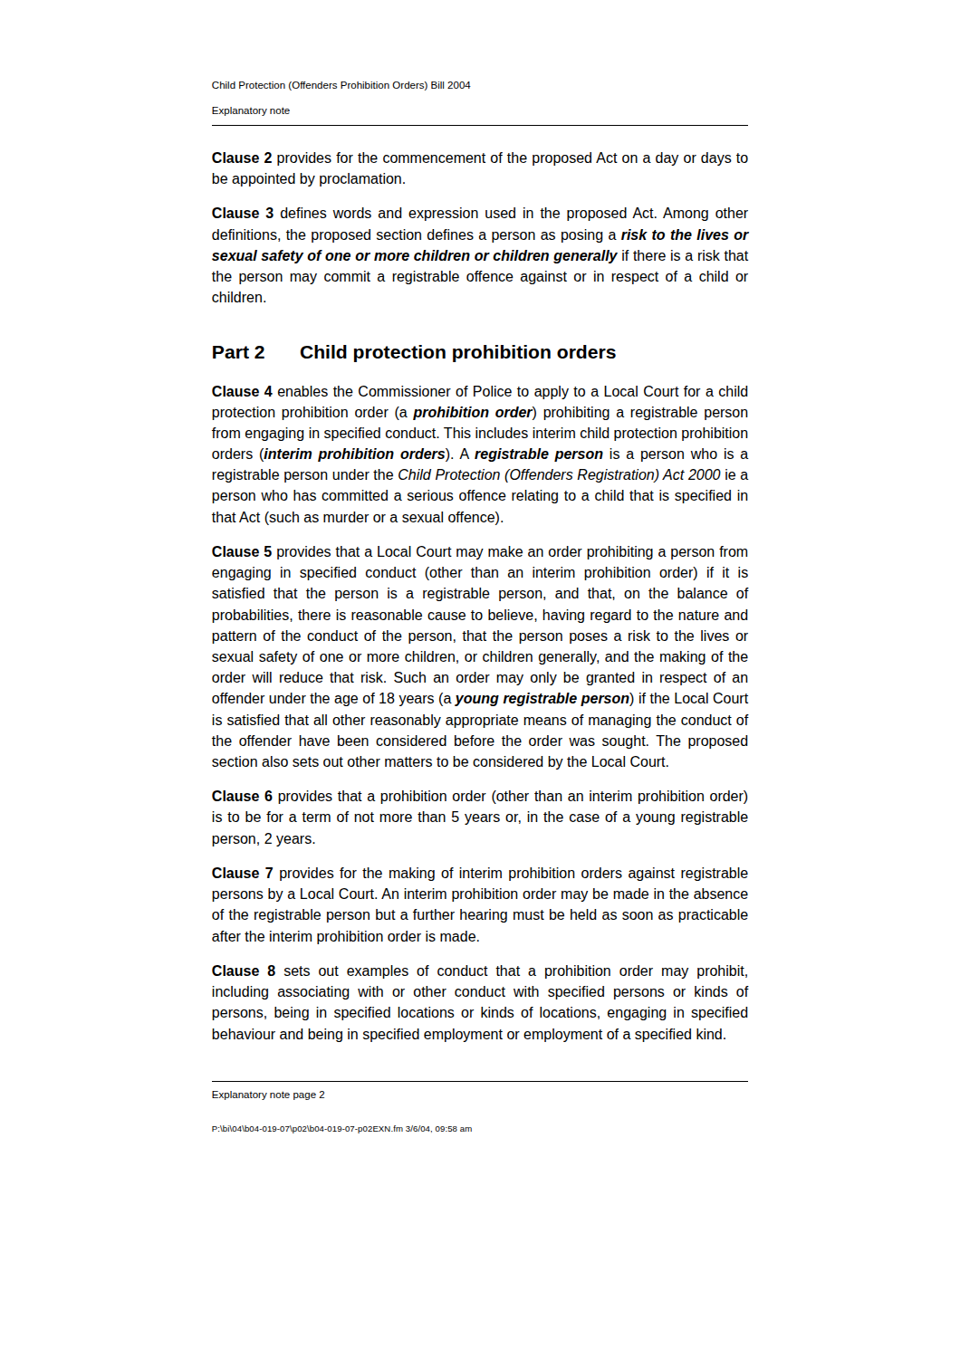Child Protection (Offenders Prohibition Orders) Bill 2004
Explanatory note
Clause 2 provides for the commencement of the proposed Act on a day or days to be appointed by proclamation.
Clause 3 defines words and expression used in the proposed Act. Among other definitions, the proposed section defines a person as posing a risk to the lives or sexual safety of one or more children or children generally if there is a risk that the person may commit a registrable offence against or in respect of a child or children.
Part 2 Child protection prohibition orders
Clause 4 enables the Commissioner of Police to apply to a Local Court for a child protection prohibition order (a prohibition order) prohibiting a registrable person from engaging in specified conduct. This includes interim child protection prohibition orders (interim prohibition orders). A registrable person is a person who is a registrable person under the Child Protection (Offenders Registration) Act 2000 ie a person who has committed a serious offence relating to a child that is specified in that Act (such as murder or a sexual offence).
Clause 5 provides that a Local Court may make an order prohibiting a person from engaging in specified conduct (other than an interim prohibition order) if it is satisfied that the person is a registrable person, and that, on the balance of probabilities, there is reasonable cause to believe, having regard to the nature and pattern of the conduct of the person, that the person poses a risk to the lives or sexual safety of one or more children, or children generally, and the making of the order will reduce that risk. Such an order may only be granted in respect of an offender under the age of 18 years (a young registrable person) if the Local Court is satisfied that all other reasonably appropriate means of managing the conduct of the offender have been considered before the order was sought. The proposed section also sets out other matters to be considered by the Local Court.
Clause 6 provides that a prohibition order (other than an interim prohibition order) is to be for a term of not more than 5 years or, in the case of a young registrable person, 2 years.
Clause 7 provides for the making of interim prohibition orders against registrable persons by a Local Court. An interim prohibition order may be made in the absence of the registrable person but a further hearing must be held as soon as practicable after the interim prohibition order is made.
Clause 8 sets out examples of conduct that a prohibition order may prohibit, including associating with or other conduct with specified persons or kinds of persons, being in specified locations or kinds of locations, engaging in specified behaviour and being in specified employment or employment of a specified kind.
Explanatory note page 2
P:\bi\04\b04-019-07\p02\b04-019-07-p02EXN.fm 3/6/04, 09:58 am